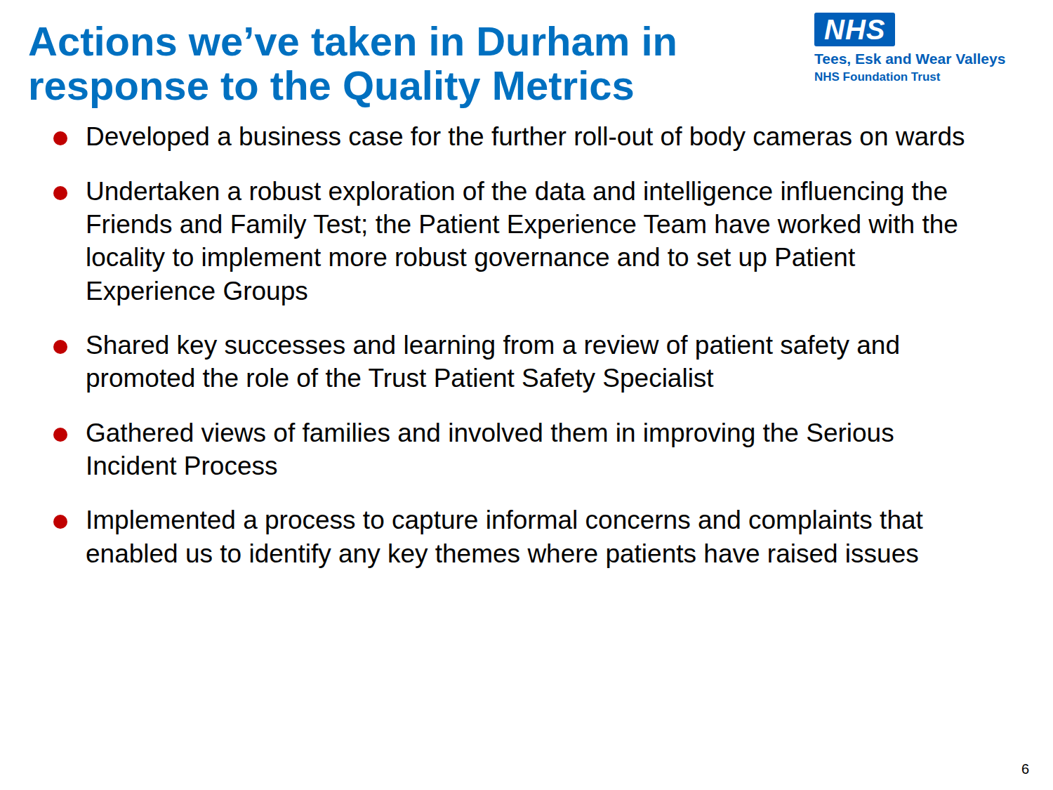NHS
Tees, Esk and Wear Valleys
NHS Foundation Trust
Actions we’ve taken in Durham in response to the Quality Metrics
Developed a business case for the further roll-out of body cameras on wards
Undertaken a robust exploration of the data and intelligence influencing the Friends and Family Test; the Patient Experience Team have worked with the locality to implement more robust governance and to set up Patient Experience Groups
Shared key successes and learning from a review of patient safety and promoted the role of the Trust Patient Safety Specialist
Gathered views of families and involved them in improving the Serious Incident Process
Implemented a process to capture informal concerns and complaints that enabled us to identify any key themes where patients have raised issues
6